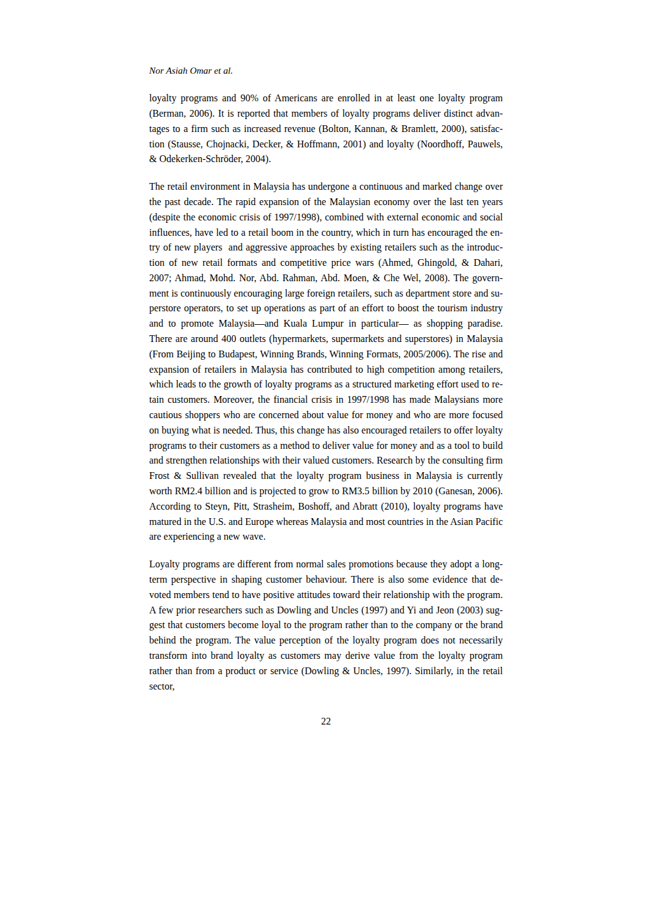Nor Asiah Omar et al.
loyalty programs and 90% of Americans are enrolled in at least one loyalty program (Berman, 2006). It is reported that members of loyalty programs deliver distinct advantages to a firm such as increased revenue (Bolton, Kannan, & Bramlett, 2000), satisfaction (Stausse, Chojnacki, Decker, & Hoffmann, 2001) and loyalty (Noordhoff, Pauwels, & Odekerken-Schröder, 2004).
The retail environment in Malaysia has undergone a continuous and marked change over the past decade. The rapid expansion of the Malaysian economy over the last ten years (despite the economic crisis of 1997/1998), combined with external economic and social influences, have led to a retail boom in the country, which in turn has encouraged the entry of new players and aggressive approaches by existing retailers such as the introduction of new retail formats and competitive price wars (Ahmed, Ghingold, & Dahari, 2007; Ahmad, Mohd. Nor, Abd. Rahman, Abd. Moen, & Che Wel, 2008). The government is continuously encouraging large foreign retailers, such as department store and superstore operators, to set up operations as part of an effort to boost the tourism industry and to promote Malaysia—and Kuala Lumpur in particular— as shopping paradise. There are around 400 outlets (hypermarkets, supermarkets and superstores) in Malaysia (From Beijing to Budapest, Winning Brands, Winning Formats, 2005/2006). The rise and expansion of retailers in Malaysia has contributed to high competition among retailers, which leads to the growth of loyalty programs as a structured marketing effort used to retain customers. Moreover, the financial crisis in 1997/1998 has made Malaysians more cautious shoppers who are concerned about value for money and who are more focused on buying what is needed. Thus, this change has also encouraged retailers to offer loyalty programs to their customers as a method to deliver value for money and as a tool to build and strengthen relationships with their valued customers. Research by the consulting firm Frost & Sullivan revealed that the loyalty program business in Malaysia is currently worth RM2.4 billion and is projected to grow to RM3.5 billion by 2010 (Ganesan, 2006). According to Steyn, Pitt, Strasheim, Boshoff, and Abratt (2010), loyalty programs have matured in the U.S. and Europe whereas Malaysia and most countries in the Asian Pacific are experiencing a new wave.
Loyalty programs are different from normal sales promotions because they adopt a long-term perspective in shaping customer behaviour. There is also some evidence that devoted members tend to have positive attitudes toward their relationship with the program. A few prior researchers such as Dowling and Uncles (1997) and Yi and Jeon (2003) suggest that customers become loyal to the program rather than to the company or the brand behind the program. The value perception of the loyalty program does not necessarily transform into brand loyalty as customers may derive value from the loyalty program rather than from a product or service (Dowling & Uncles, 1997). Similarly, in the retail sector,
22